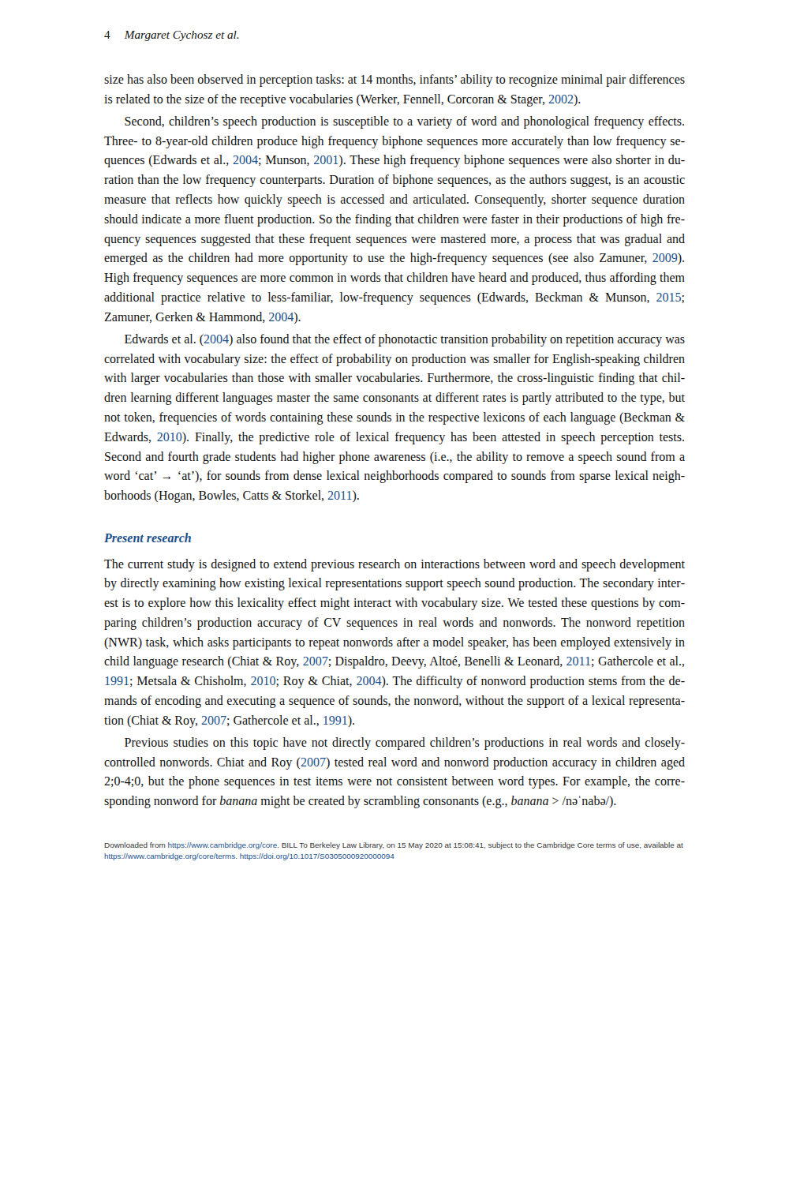4 Margaret Cychosz et al.
size has also been observed in perception tasks: at 14 months, infants’ ability to recognize minimal pair differences is related to the size of the receptive vocabularies (Werker, Fennell, Corcoran & Stager, 2002).
Second, children’s speech production is susceptible to a variety of word and phonological frequency effects. Three- to 8-year-old children produce high frequency biphone sequences more accurately than low frequency sequences (Edwards et al., 2004; Munson, 2001). These high frequency biphone sequences were also shorter in duration than the low frequency counterparts. Duration of biphone sequences, as the authors suggest, is an acoustic measure that reflects how quickly speech is accessed and articulated. Consequently, shorter sequence duration should indicate a more fluent production. So the finding that children were faster in their productions of high frequency sequences suggested that these frequent sequences were mastered more, a process that was gradual and emerged as the children had more opportunity to use the high-frequency sequences (see also Zamuner, 2009). High frequency sequences are more common in words that children have heard and produced, thus affording them additional practice relative to less-familiar, low-frequency sequences (Edwards, Beckman & Munson, 2015; Zamuner, Gerken & Hammond, 2004).
Edwards et al. (2004) also found that the effect of phonotactic transition probability on repetition accuracy was correlated with vocabulary size: the effect of probability on production was smaller for English-speaking children with larger vocabularies than those with smaller vocabularies. Furthermore, the cross-linguistic finding that children learning different languages master the same consonants at different rates is partly attributed to the type, but not token, frequencies of words containing these sounds in the respective lexicons of each language (Beckman & Edwards, 2010). Finally, the predictive role of lexical frequency has been attested in speech perception tests. Second and fourth grade students had higher phone awareness (i.e., the ability to remove a speech sound from a word ‘cat’ → ‘at’), for sounds from dense lexical neighborhoods compared to sounds from sparse lexical neighborhoods (Hogan, Bowles, Catts & Storkel, 2011).
Present research
The current study is designed to extend previous research on interactions between word and speech development by directly examining how existing lexical representations support speech sound production. The secondary interest is to explore how this lexicality effect might interact with vocabulary size. We tested these questions by comparing children’s production accuracy of CV sequences in real words and nonwords. The nonword repetition (NWR) task, which asks participants to repeat nonwords after a model speaker, has been employed extensively in child language research (Chiat & Roy, 2007; Dispaldro, Deevy, Altoé, Benelli & Leonard, 2011; Gathercole et al., 1991; Metsala & Chisholm, 2010; Roy & Chiat, 2004). The difficulty of nonword production stems from the demands of encoding and executing a sequence of sounds, the nonword, without the support of a lexical representation (Chiat & Roy, 2007; Gathercole et al., 1991).
Previous studies on this topic have not directly compared children’s productions in real words and closely-controlled nonwords. Chiat and Roy (2007) tested real word and nonword production accuracy in children aged 2;0-4;0, but the phone sequences in test items were not consistent between word types. For example, the corresponding nonword for banana might be created by scrambling consonants (e.g., banana > /nəˈnabə/).
Downloaded from https://www.cambridge.org/core. BILL To Berkeley Law Library, on 15 May 2020 at 15:08:41, subject to the Cambridge Core terms of use, available at https://www.cambridge.org/core/terms. https://doi.org/10.1017/S0305000920000094